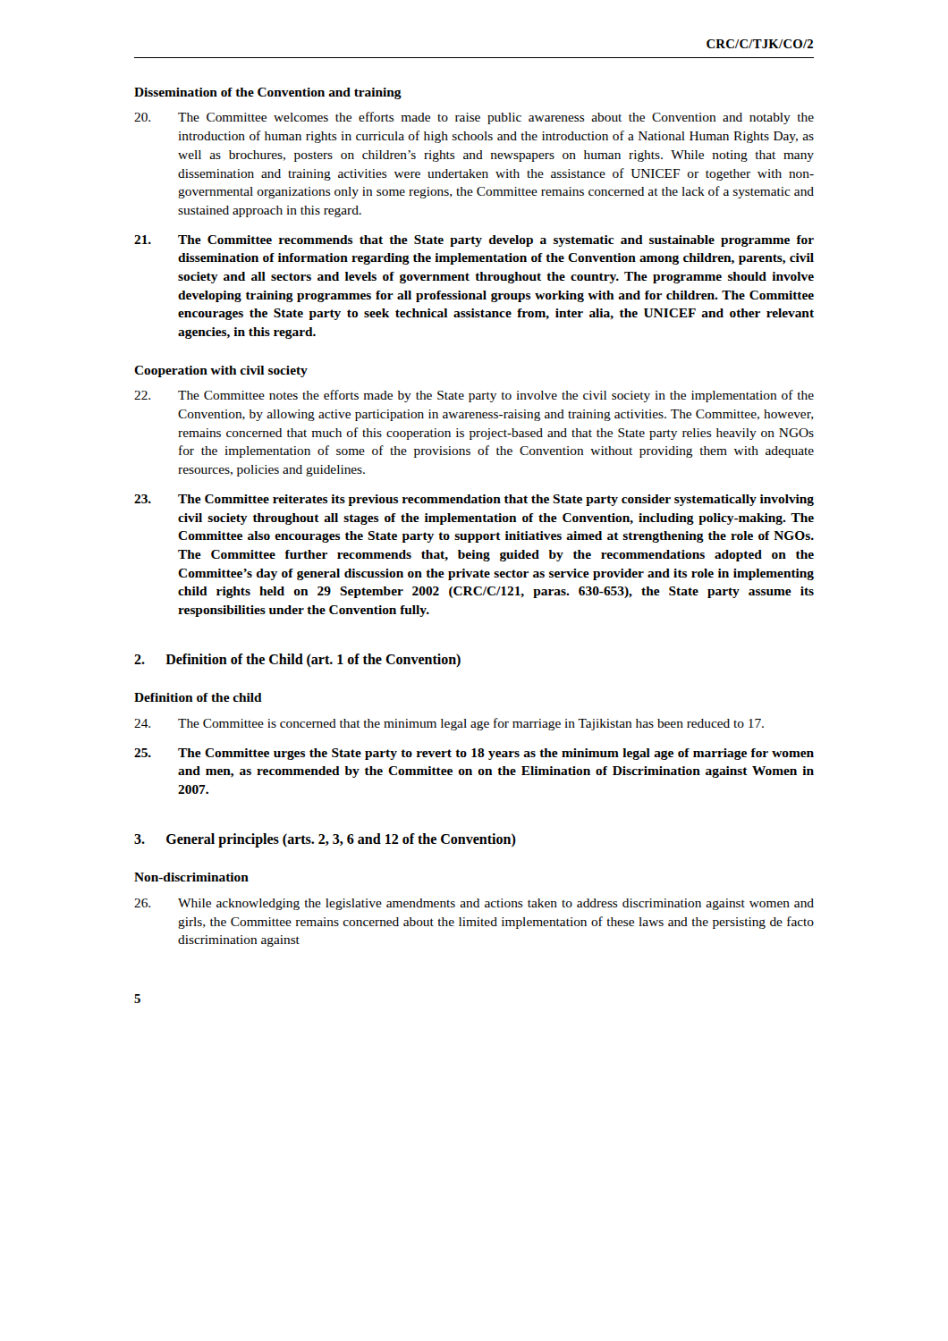CRC/C/TJK/CO/2
Dissemination of the Convention and training
20. The Committee welcomes the efforts made to raise public awareness about the Convention and notably the introduction of human rights in curricula of high schools and the introduction of a National Human Rights Day, as well as brochures, posters on children’s rights and newspapers on human rights. While noting that many dissemination and training activities were undertaken with the assistance of UNICEF or together with non-governmental organizations only in some regions, the Committee remains concerned at the lack of a systematic and sustained approach in this regard.
21. The Committee recommends that the State party develop a systematic and sustainable programme for dissemination of information regarding the implementation of the Convention among children, parents, civil society and all sectors and levels of government throughout the country. The programme should involve developing training programmes for all professional groups working with and for children. The Committee encourages the State party to seek technical assistance from, inter alia, the UNICEF and other relevant agencies, in this regard.
Cooperation with civil society
22. The Committee notes the efforts made by the State party to involve the civil society in the implementation of the Convention, by allowing active participation in awareness-raising and training activities. The Committee, however, remains concerned that much of this cooperation is project-based and that the State party relies heavily on NGOs for the implementation of some of the provisions of the Convention without providing them with adequate resources, policies and guidelines.
23. The Committee reiterates its previous recommendation that the State party consider systematically involving civil society throughout all stages of the implementation of the Convention, including policy-making. The Committee also encourages the State party to support initiatives aimed at strengthening the role of NGOs. The Committee further recommends that, being guided by the recommendations adopted on the Committee’s day of general discussion on the private sector as service provider and its role in implementing child rights held on 29 September 2002 (CRC/C/121, paras. 630-653), the State party assume its responsibilities under the Convention fully.
2. Definition of the Child (art. 1 of the Convention)
Definition of the child
24. The Committee is concerned that the minimum legal age for marriage in Tajikistan has been reduced to 17.
25. The Committee urges the State party to revert to 18 years as the minimum legal age of marriage for women and men, as recommended by the Committee on on the Elimination of Discrimination against Women in 2007.
3. General principles (arts. 2, 3, 6 and 12 of the Convention)
Non-discrimination
26. While acknowledging the legislative amendments and actions taken to address discrimination against women and girls, the Committee remains concerned about the limited implementation of these laws and the persisting de facto discrimination against
5